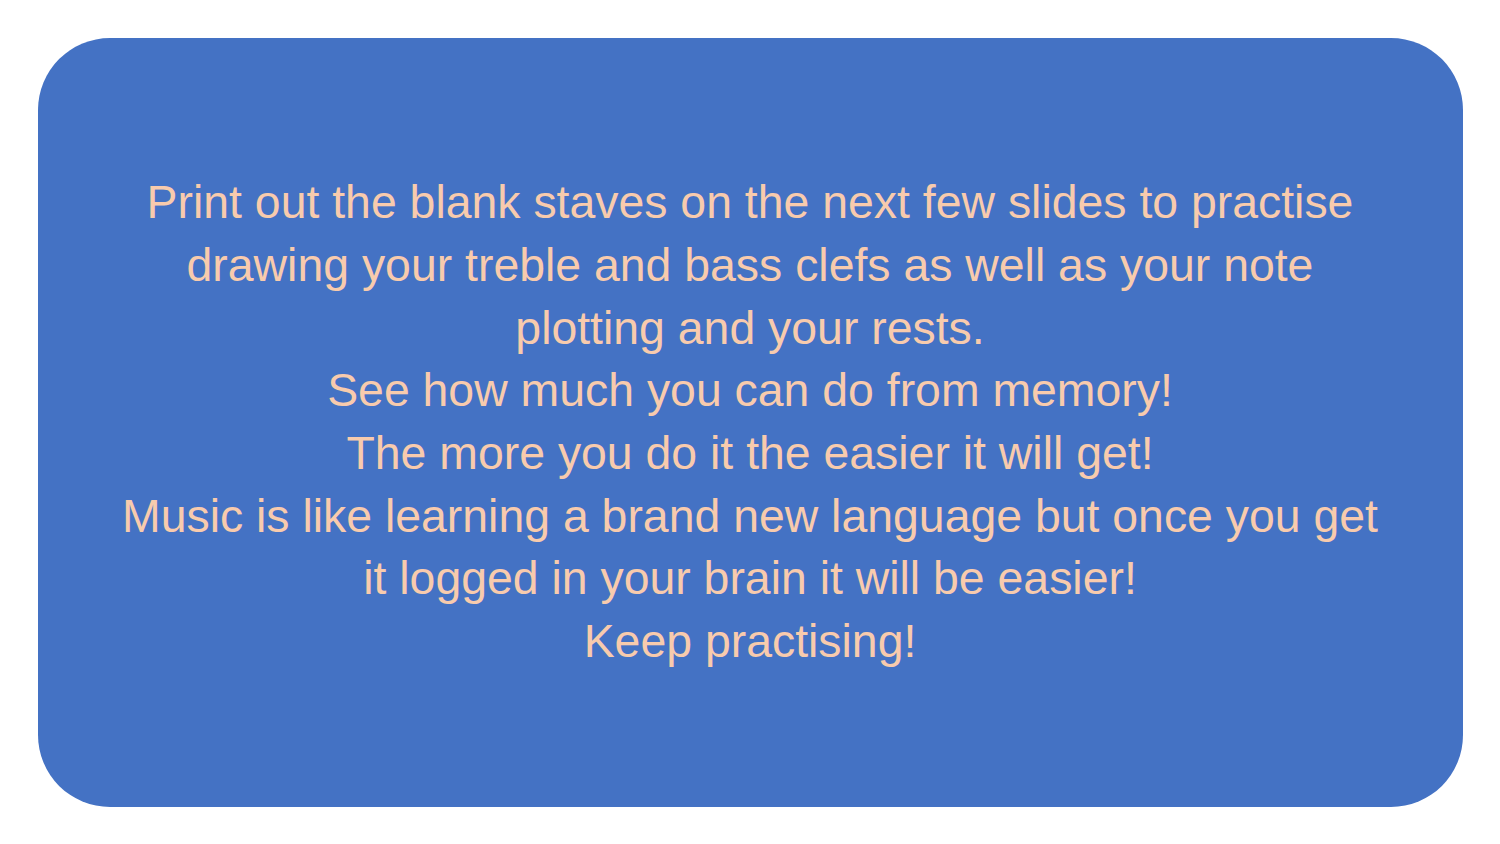Print out the blank staves on the next few slides to practise drawing your treble and bass clefs as well as your note plotting and your rests.
See how much you can do from memory!
The more you do it the easier it will get!
Music is like learning a brand new language but once you get it logged in your brain it will be easier!
Keep practising!